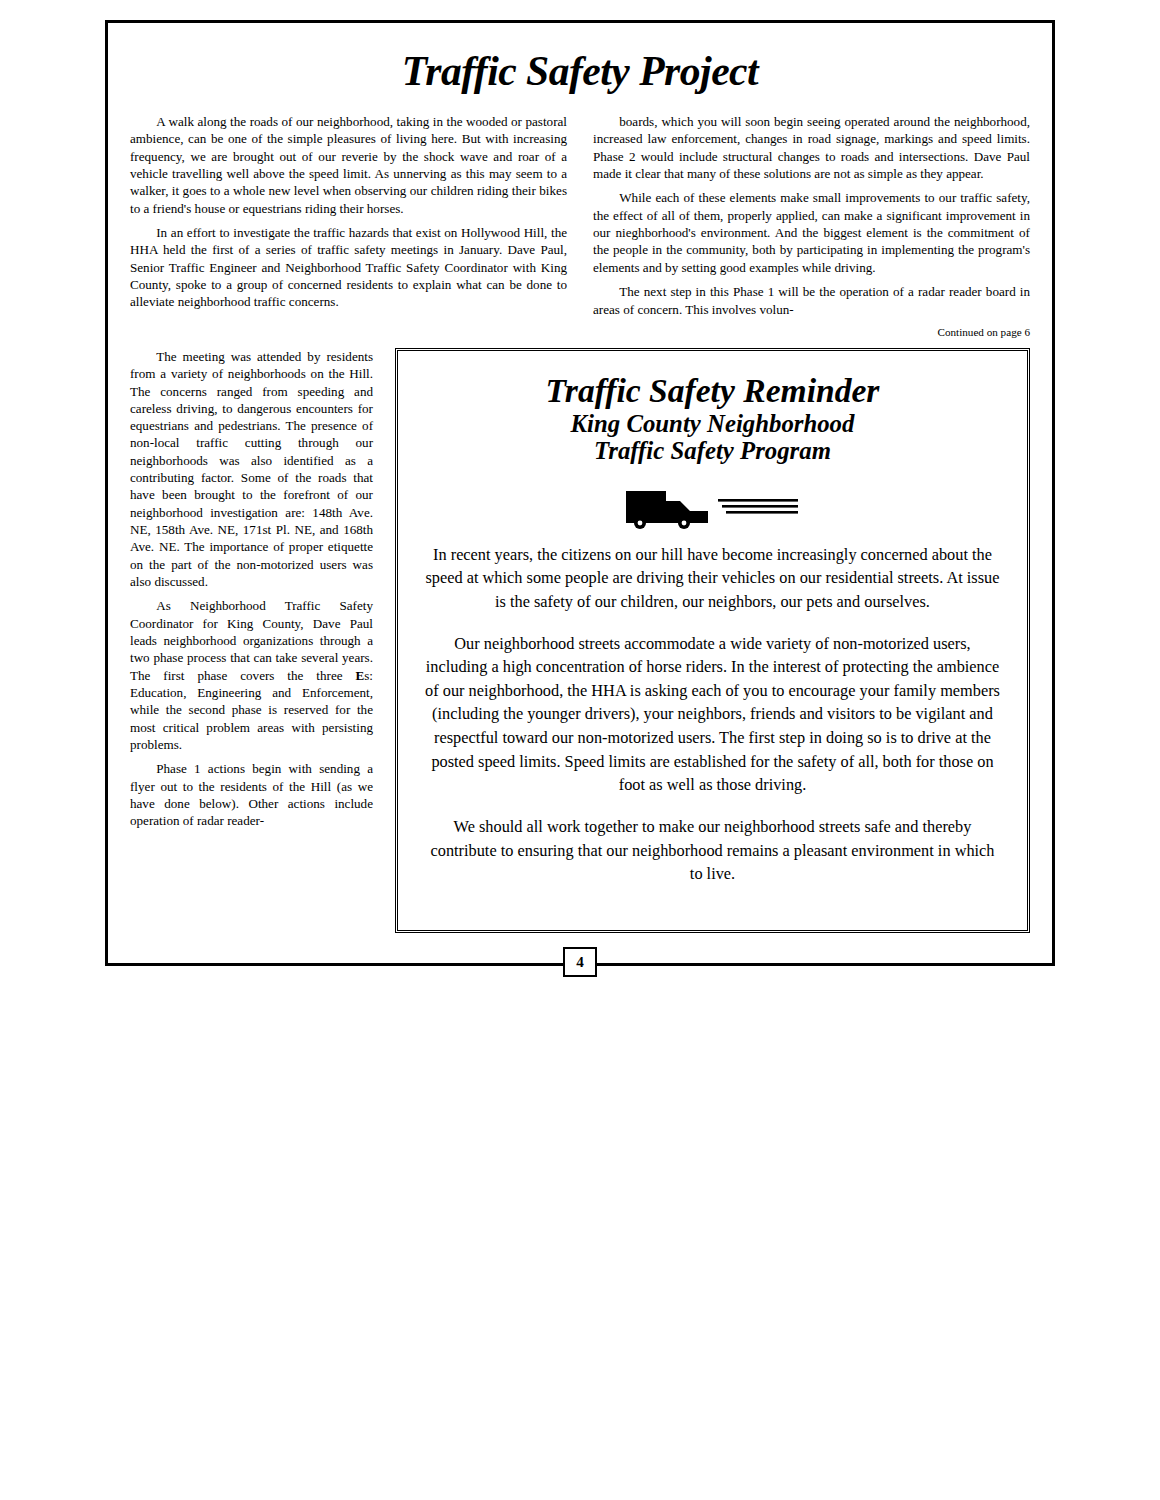Traffic Safety Project
A walk along the roads of our neighborhood, taking in the wooded or pastoral ambience, can be one of the simple pleasures of living here. But with increasing frequency, we are brought out of our reverie by the shock wave and roar of a vehicle travelling well above the speed limit. As unnerving as this may seem to a walker, it goes to a whole new level when observing our children riding their bikes to a friend's house or equestrians riding their horses.
In an effort to investigate the traffic hazards that exist on Hollywood Hill, the HHA held the first of a series of traffic safety meetings in January. Dave Paul, Senior Traffic Engineer and Neighborhood Traffic Safety Coordinator with King County, spoke to a group of concerned residents to explain what can be done to alleviate neighborhood traffic concerns.
boards, which you will soon begin seeing operated around the neighborhood, increased law enforcement, changes in road signage, markings and speed limits. Phase 2 would include structural changes to roads and intersections. Dave Paul made it clear that many of these solutions are not as simple as they appear.
While each of these elements make small improvements to our traffic safety, the effect of all of them, properly applied, can make a significant improvement in our nieghborhood's environment. And the biggest element is the commitment of the people in the community, both by participating in implementing the program's elements and by setting good examples while driving.
The next step in this Phase 1 will be the operation of a radar reader board in areas of concern. This involves volun-
Continued on page 6
The meeting was attended by residents from a variety of neighborhoods on the Hill. The concerns ranged from speeding and careless driving, to dangerous encounters for equestrians and pedestrians. The presence of non-local traffic cutting through our neighborhoods was also identified as a contributing factor. Some of the roads that have been brought to the forefront of our neighborhood investigation are: 148th Ave. NE, 158th Ave. NE, 171st Pl. NE, and 168th Ave. NE. The importance of proper etiquette on the part of the non-motorized users was also discussed.
As Neighborhood Traffic Safety Coordinator for King County, Dave Paul leads neighborhood organizations through a two phase process that can take several years. The first phase covers the three Es: Education, Engineering and Enforcement, while the second phase is reserved for the most critical problem areas with persisting problems.
Phase 1 actions begin with sending a flyer out to the residents of the Hill (as we have done below). Other actions include operation of radar reader-
Traffic Safety Reminder
King County Neighborhood
Traffic Safety Program
In recent years, the citizens on our hill have become increasingly concerned about the speed at which some people are driving their vehicles on our residential streets. At issue is the safety of our children, our neighbors, our pets and ourselves.
Our neighborhood streets accommodate a wide variety of non-motorized users, including a high concentration of horse riders. In the interest of protecting the ambience of our neighborhood, the HHA is asking each of you to encourage your family members (including the younger drivers), your neighbors, friends and visitors to be vigilant and respectful toward our non-motorized users. The first step in doing so is to drive at the posted speed limits. Speed limits are established for the safety of all, both for those on foot as well as those driving.
We should all work together to make our neighborhood streets safe and thereby contribute to ensuring that our neighborhood remains a pleasant environment in which to live.
4